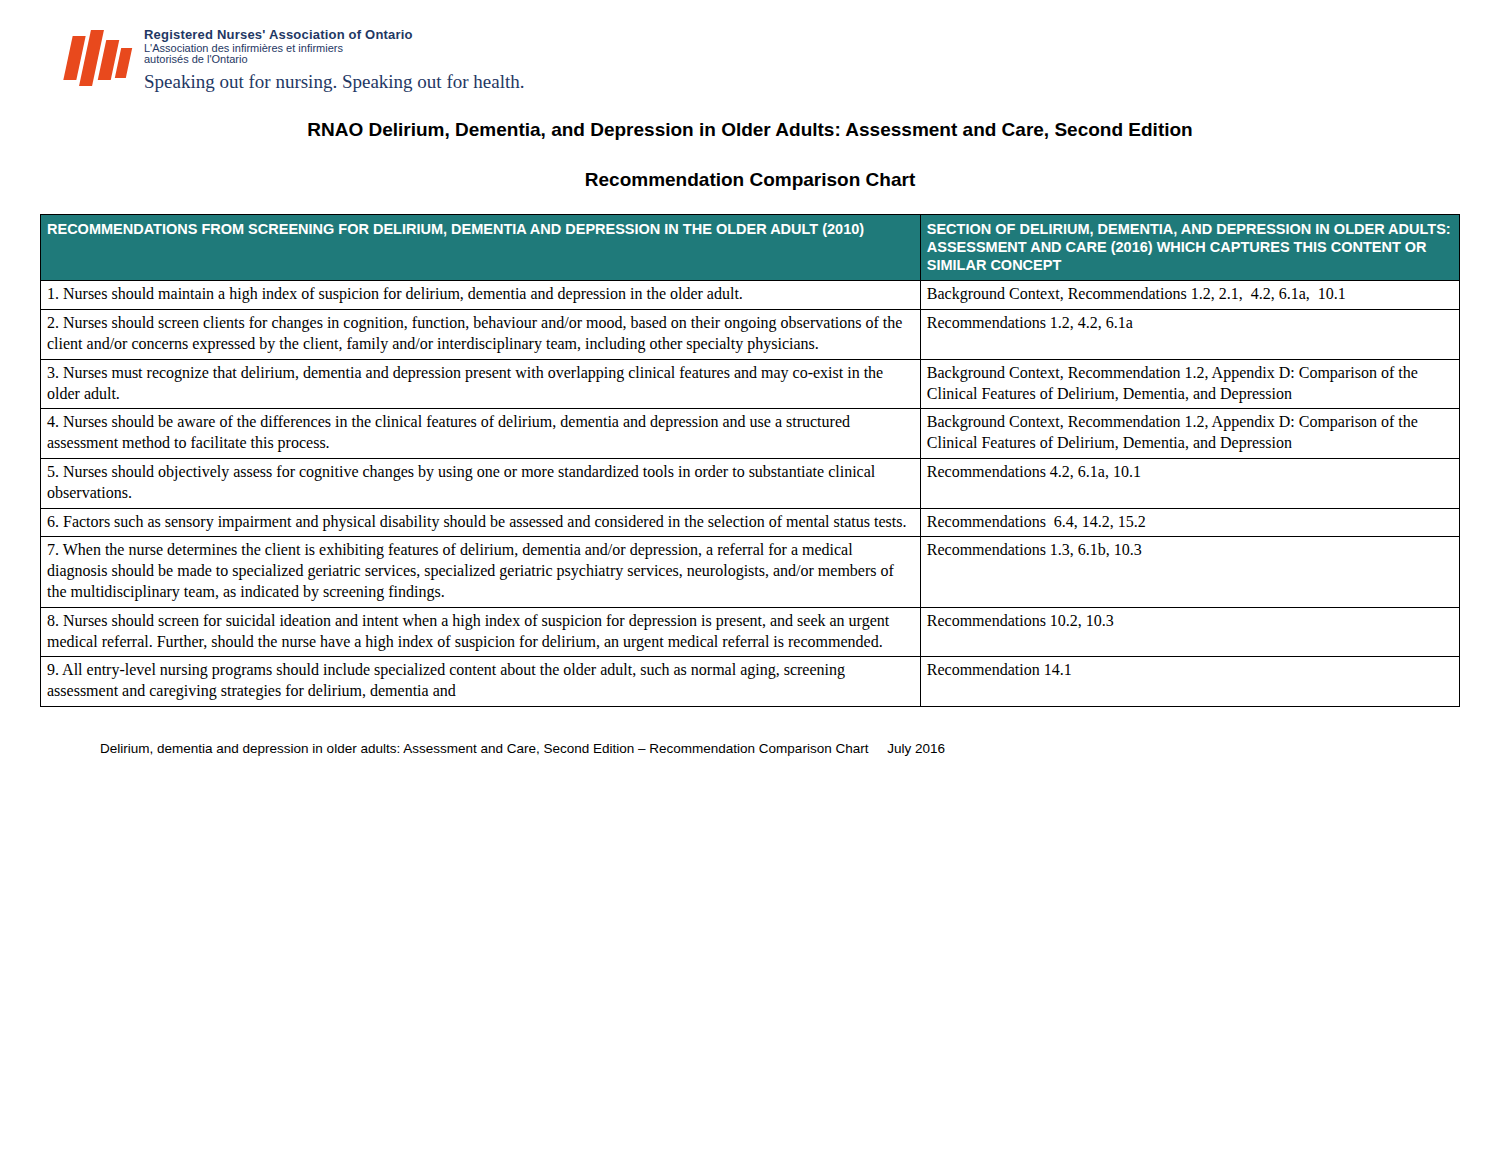Registered Nurses' Association of Ontario
L'Association des infirmières et infirmiers
autorisés de l'Ontario
Speaking out for nursing. Speaking out for health.
RNAO Delirium, Dementia, and Depression in Older Adults: Assessment and Care, Second Edition
Recommendation Comparison Chart
| RECOMMENDATIONS FROM SCREENING FOR DELIRIUM, DEMENTIA AND DEPRESSION IN THE OLDER ADULT (2010) | SECTION OF DELIRIUM, DEMENTIA, AND DEPRESSION IN OLDER ADULTS: ASSESSMENT AND CARE (2016) WHICH CAPTURES THIS CONTENT OR SIMILAR CONCEPT |
| --- | --- |
| 1. Nurses should maintain a high index of suspicion for delirium, dementia and depression in the older adult. | Background Context, Recommendations 1.2, 2.1, 4.2, 6.1a, 10.1 |
| 2. Nurses should screen clients for changes in cognition, function, behaviour and/or mood, based on their ongoing observations of the client and/or concerns expressed by the client, family and/or interdisciplinary team, including other specialty physicians. | Recommendations 1.2, 4.2, 6.1a |
| 3. Nurses must recognize that delirium, dementia and depression present with overlapping clinical features and may co-exist in the older adult. | Background Context, Recommendation 1.2, Appendix D: Comparison of the Clinical Features of Delirium, Dementia, and Depression |
| 4. Nurses should be aware of the differences in the clinical features of delirium, dementia and depression and use a structured assessment method to facilitate this process. | Background Context, Recommendation 1.2, Appendix D: Comparison of the Clinical Features of Delirium, Dementia, and Depression |
| 5. Nurses should objectively assess for cognitive changes by using one or more standardized tools in order to substantiate clinical observations. | Recommendations 4.2, 6.1a, 10.1 |
| 6. Factors such as sensory impairment and physical disability should be assessed and considered in the selection of mental status tests. | Recommendations 6.4, 14.2, 15.2 |
| 7. When the nurse determines the client is exhibiting features of delirium, dementia and/or depression, a referral for a medical diagnosis should be made to specialized geriatric services, specialized geriatric psychiatry services, neurologists, and/or members of the multidisciplinary team, as indicated by screening findings. | Recommendations 1.3, 6.1b, 10.3 |
| 8. Nurses should screen for suicidal ideation and intent when a high index of suspicion for depression is present, and seek an urgent medical referral. Further, should the nurse have a high index of suspicion for delirium, an urgent medical referral is recommended. | Recommendations 10.2, 10.3 |
| 9. All entry-level nursing programs should include specialized content about the older adult, such as normal aging, screening assessment and caregiving strategies for delirium, dementia and | Recommendation 14.1 |
Delirium, dementia and depression in older adults: Assessment and Care, Second Edition – Recommendation Comparison Chart July 2016